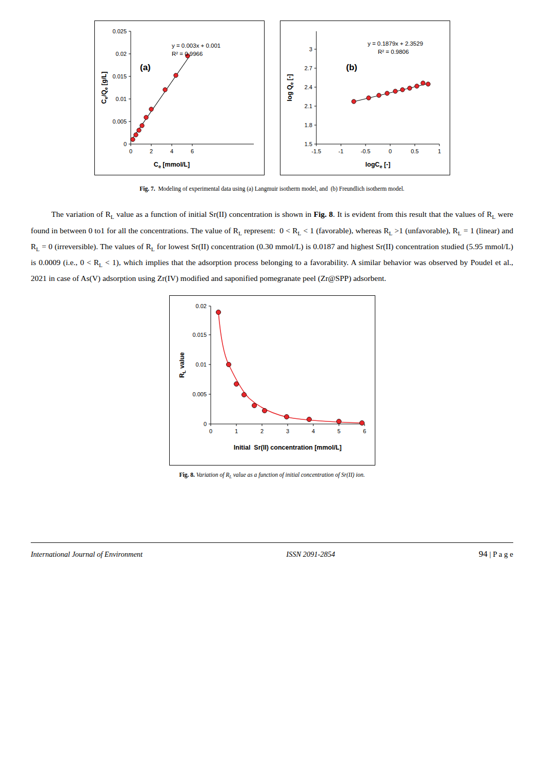0 0.005 0.01 0.015 0.02 0.025 0 2 4 6 y = 0.003x + 0.001 R² = 0.9966 (a) Ce [mmol/L] Ce/Qe [g/L]
1.5 1.8 2.1 2.4 2.7 3 -1.5 -1 -0.5 0 0.5 1 y = 0.1879x + 2.3529 R² = 0.9806 (b) logCe [-] log Qe [-]
Fig. 7. Modeling of experimental data using (a) Langmuir isotherm model, and (b) Freundlich isotherm model.
The variation of RL value as a function of initial Sr(II) concentration is shown in Fig. 8. It is evident from this result that the values of RL were found in between 0 to1 for all the concentrations. The value of RL represent: 0 < RL < 1 (favorable), whereas RL >1 (unfavorable), RL = 1 (linear) and RL = 0 (irreversible). The values of RL for lowest Sr(II) concentration (0.30 mmol/L) is 0.0187 and highest Sr(II) concentration studied (5.95 mmol/L) is 0.0009 (i.e., 0 < RL < 1), which implies that the adsorption process belonging to a favorability. A similar behavior was observed by Poudel et al., 2021 in case of As(V) adsorption using Zr(IV) modified and saponified pomegranate peel (Zr@SPP) adsorbent.
0 0.005 0.01 0.015 0.02 0 1 2 3 4 5 6 Initial Sr(II) concentration [mmol/L] RL value
Fig. 8. Variation of RL value as a function of initial concentration of Sr(II) ion.
International Journal of Environment ISSN 2091-2854 94 | P a g e